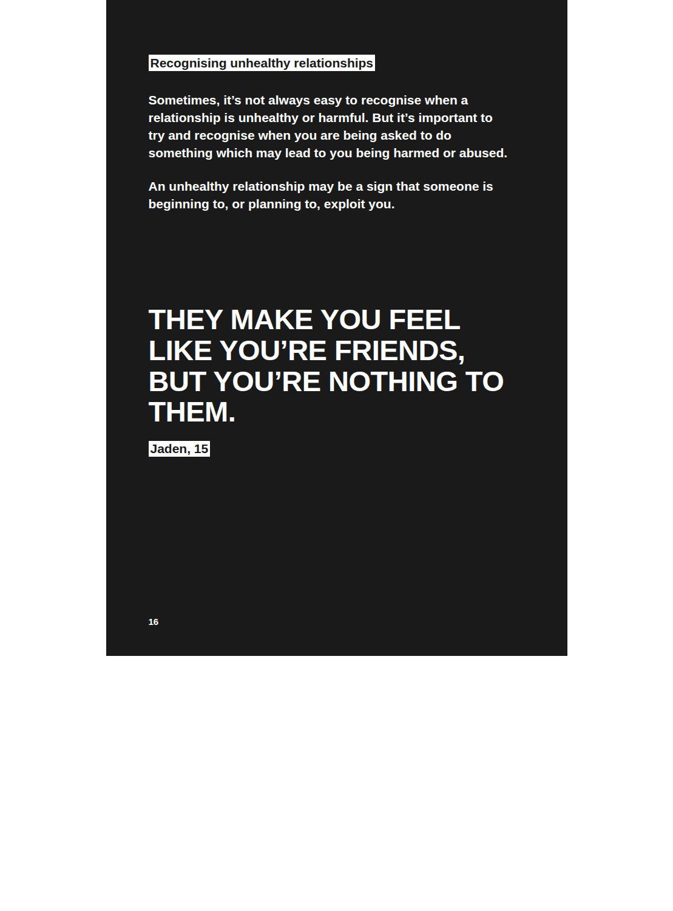Recognising unhealthy relationships
Sometimes, it’s not always easy to recognise when a relationship is unhealthy or harmful. But it’s important to try and recognise when you are being asked to do something which may lead to you being harmed or abused.
An unhealthy relationship may be a sign that someone is beginning to, or planning to, exploit you.
THEY MAKE YOU FEEL LIKE YOU’RE FRIENDS, BUT YOU’RE NOTHING TO THEM.
Jaden, 15
16